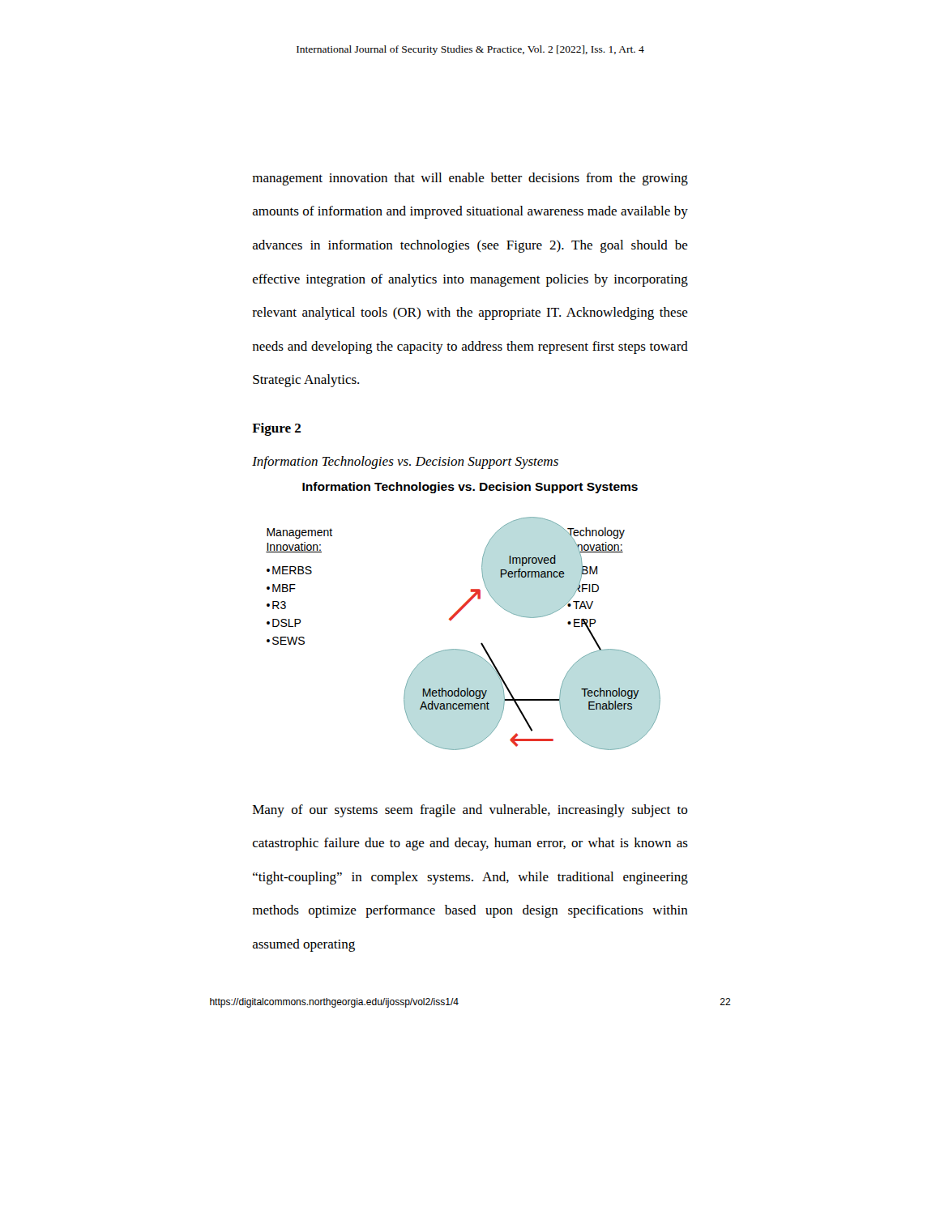International Journal of Security Studies & Practice, Vol. 2 [2022], Iss. 1, Art. 4
management innovation that will enable better decisions from the growing amounts of information and improved situational awareness made available by advances in information technologies (see Figure 2). The goal should be effective integration of analytics into management policies by incorporating relevant analytical tools (OR) with the appropriate IT. Acknowledging these needs and developing the capacity to address them represent first steps toward Strategic Analytics.
Figure 2
Information Technologies vs. Decision Support Systems
Information Technologies vs. Decision Support Systems
Management
Innovation:
MERBS
MBF
R3
DSLP
SEWS
Technology
Innovation:
CBM
RFID
TAV
ERP
Improved
Performance
Methodology
Advancement
Technology
Enablers
⟶
⟶
Many of our systems seem fragile and vulnerable, increasingly subject to catastrophic failure due to age and decay, human error, or what is known as “tight-coupling” in complex systems. And, while traditional engineering methods optimize performance based upon design specifications within assumed operating
https://digitalcommons.northgeorgia.edu/ijossp/vol2/iss1/4
22